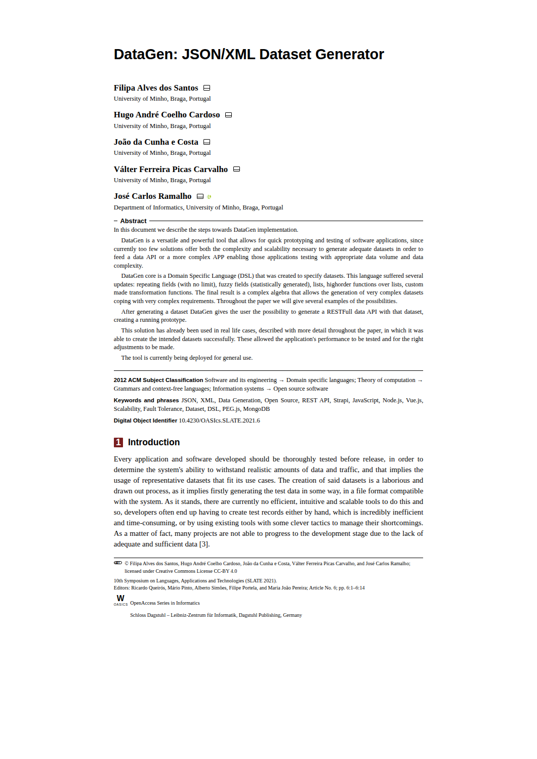DataGen: JSON/XML Dataset Generator
Filipa Alves dos Santos
University of Minho, Braga, Portugal
Hugo André Coelho Cardoso
University of Minho, Braga, Portugal
João da Cunha e Costa
University of Minho, Braga, Portugal
Válter Ferreira Picas Carvalho
University of Minho, Braga, Portugal
José Carlos Ramalho iD
Department of Informatics, University of Minho, Braga, Portugal
Abstract
In this document we describe the steps towards DataGen implementation.
DataGen is a versatile and powerful tool that allows for quick prototyping and testing of software applications, since currently too few solutions offer both the complexity and scalability necessary to generate adequate datasets in order to feed a data API or a more complex APP enabling those applications testing with appropriate data volume and data complexity.
DataGen core is a Domain Specific Language (DSL) that was created to specify datasets. This language suffered several updates: repeating fields (with no limit), fuzzy fields (statistically generated), lists, highorder functions over lists, custom made transformation functions. The final result is a complex algebra that allows the generation of very complex datasets coping with very complex requirements. Throughout the paper we will give several examples of the possibilities.
After generating a dataset DataGen gives the user the possibility to generate a RESTFull data API with that dataset, creating a running prototype.
This solution has already been used in real life cases, described with more detail throughout the paper, in which it was able to create the intended datasets successfully. These allowed the application's performance to be tested and for the right adjustments to be made.
The tool is currently being deployed for general use.
2012 ACM Subject Classification Software and its engineering → Domain specific languages; Theory of computation → Grammars and context-free languages; Information systems → Open source software
Keywords and phrases JSON, XML, Data Generation, Open Source, REST API, Strapi, JavaScript, Node.js, Vue.js, Scalability, Fault Tolerance, Dataset, DSL, PEG.js, MongoDB
Digital Object Identifier 10.4230/OASIcs.SLATE.2021.6
1 Introduction
Every application and software developed should be thoroughly tested before release, in order to determine the system's ability to withstand realistic amounts of data and traffic, and that implies the usage of representative datasets that fit its use cases. The creation of said datasets is a laborious and drawn out process, as it implies firstly generating the test data in some way, in a file format compatible with the system. As it stands, there are currently no efficient, intuitive and scalable tools to do this and so, developers often end up having to create test records either by hand, which is incredibly inefficient and time-consuming, or by using existing tools with some clever tactics to manage their shortcomings. As a matter of fact, many projects are not able to progress to the development stage due to the lack of adequate and sufficient data [3].
cc BY
© Filipa Alves dos Santos, Hugo André Coelho Cardoso, João da Cunha e Costa, Válter Ferreira Picas Carvalho, and José Carlos Ramalho;
licensed under Creative Commons License CC-BY 4.0
10th Symposium on Languages, Applications and Technologies (SLATE 2021).
Editors: Ricardo Queirós, Mário Pinto, Alberto Simões, Filipe Portela, and Maria João Pereira; Article No. 6; pp. 6:1–6:14
W
OASICS
OpenAccess Series in Informatics
Schloss Dagstuhl – Leibniz-Zentrum für Informatik, Dagstuhl Publishing, Germany